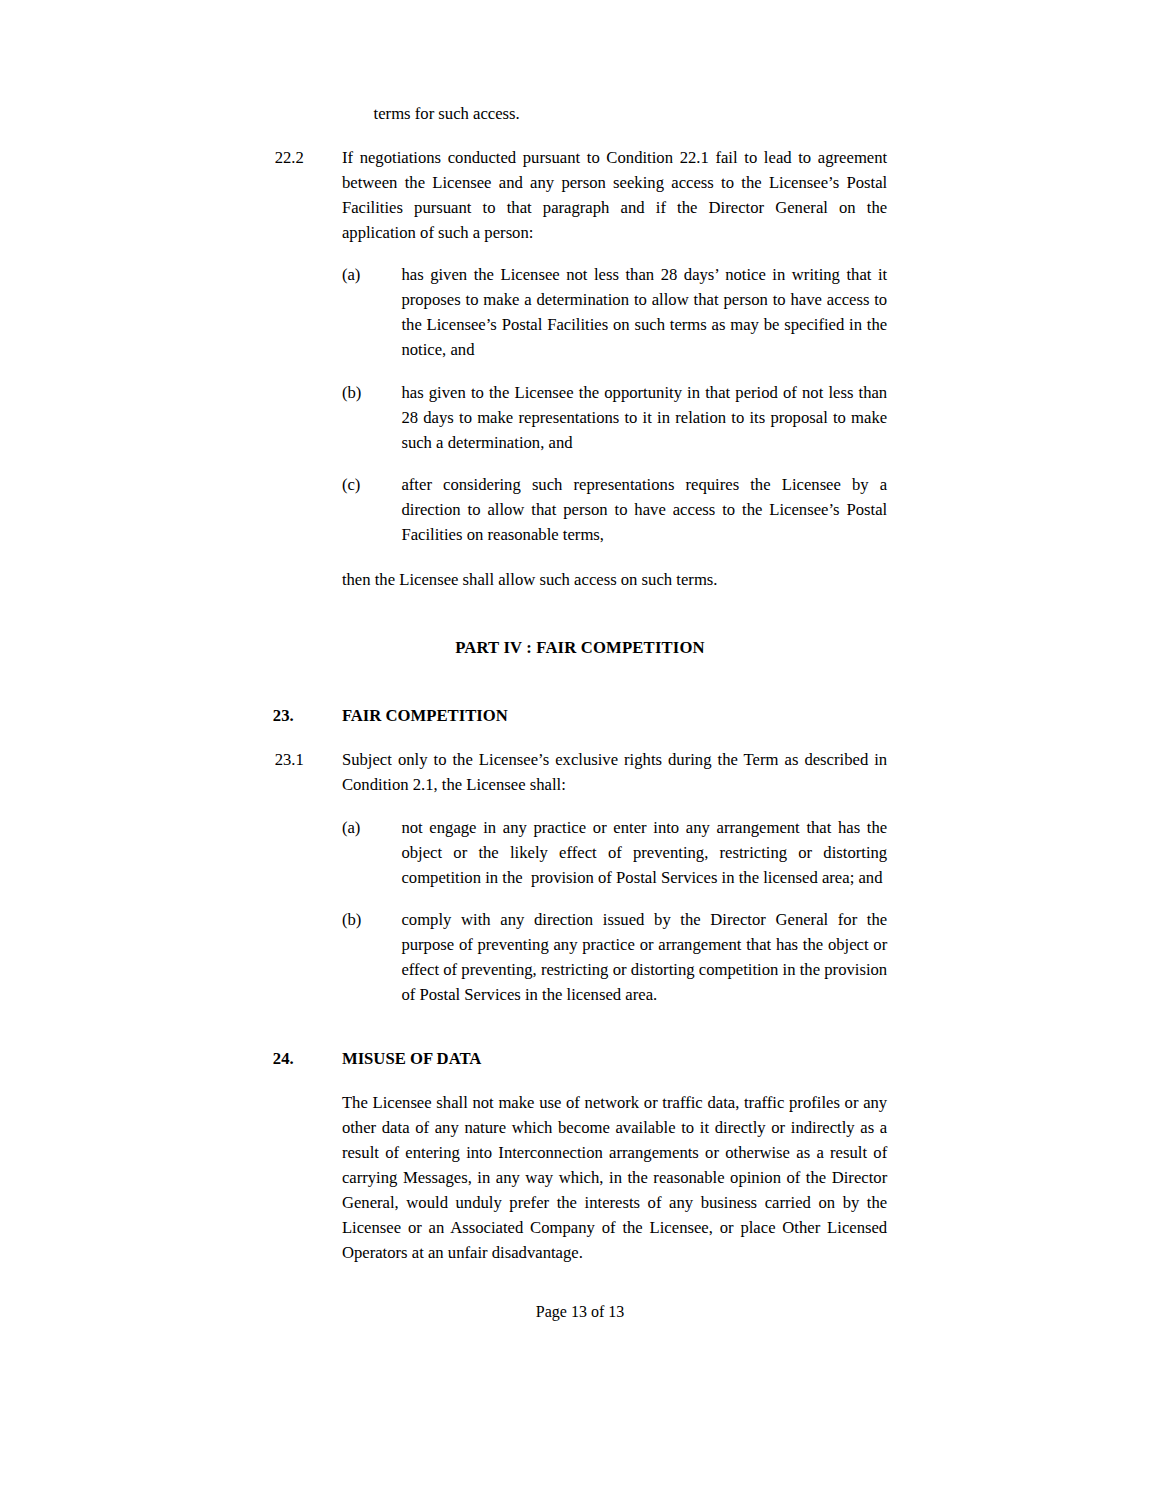terms for such access.
22.2
If negotiations conducted pursuant to Condition 22.1 fail to lead to agreement between the Licensee and any person seeking access to the Licensee’s Postal Facilities pursuant to that paragraph and if the Director General on the application of such a person:
(a)
has given the Licensee not less than 28 days’ notice in writing that it proposes to make a determination to allow that person to have access to the Licensee’s Postal Facilities on such terms as may be specified in the notice, and
(b)
has given to the Licensee the opportunity in that period of not less than 28 days to make representations to it in relation to its proposal to make such a determination, and
(c)
after considering such representations requires the Licensee by a direction to allow that person to have access to the Licensee’s Postal Facilities on reasonable terms,
then the Licensee shall allow such access on such terms.
PART IV : FAIR COMPETITION
23.
FAIR COMPETITION
23.1
Subject only to the Licensee’s exclusive rights during the Term as described in Condition 2.1, the Licensee shall:
(a)
not engage in any practice or enter into any arrangement that has the object or the likely effect of preventing, restricting or distorting competition in the provision of Postal Services in the licensed area; and
(b)
comply with any direction issued by the Director General for the purpose of preventing any practice or arrangement that has the object or effect of preventing, restricting or distorting competition in the provision of Postal Services in the licensed area.
24.
MISUSE OF DATA
The Licensee shall not make use of network or traffic data, traffic profiles or any other data of any nature which become available to it directly or indirectly as a result of entering into Interconnection arrangements or otherwise as a result of carrying Messages, in any way which, in the reasonable opinion of the Director General, would unduly prefer the interests of any business carried on by the Licensee or an Associated Company of the Licensee, or place Other Licensed Operators at an unfair disadvantage.
Page 13 of 13